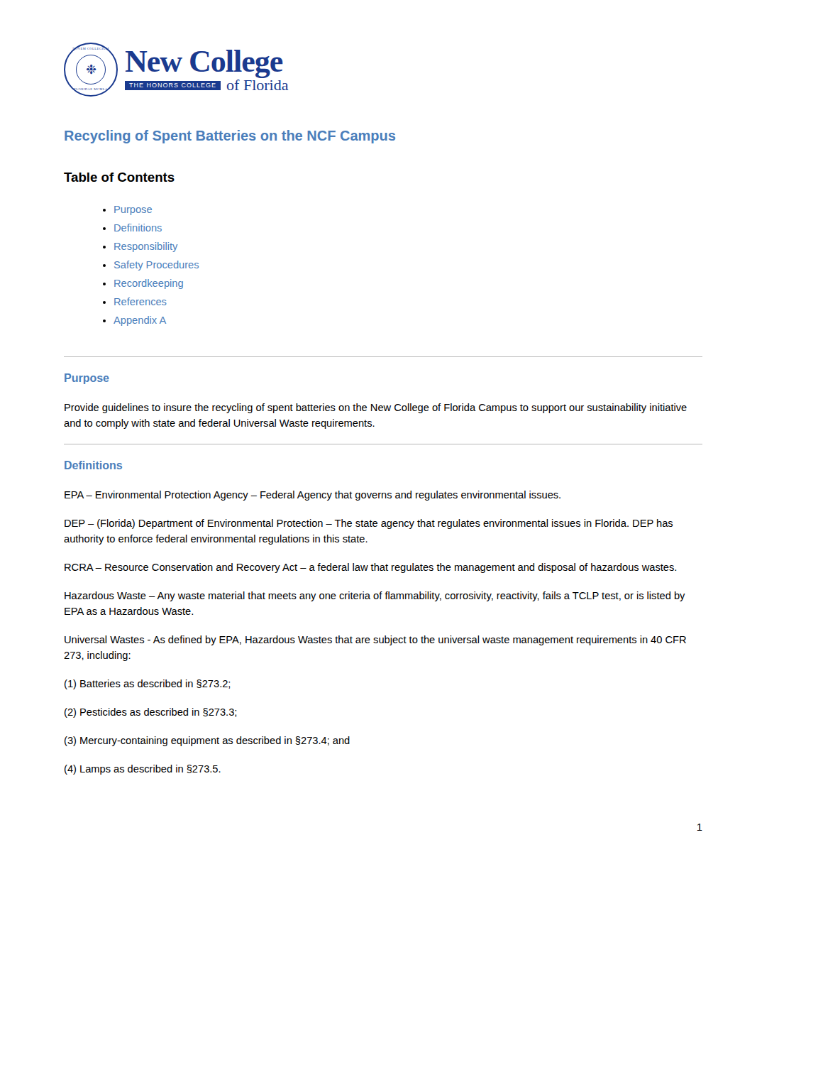Novem Collegium
❉
Floridae Mcmla
New College
The Honors College of Florida
Recycling of Spent Batteries on the NCF Campus
Table of Contents
Purpose
Definitions
Responsibility
Safety Procedures
Recordkeeping
References
Appendix A
Purpose
Provide guidelines to insure the recycling of spent batteries on the New College of Florida Campus to support our sustainability initiative and to comply with state and federal Universal Waste requirements.
Definitions
EPA – Environmental Protection Agency – Federal Agency that governs and regulates environmental issues.
DEP – (Florida) Department of Environmental Protection – The state agency that regulates environmental issues in Florida. DEP has authority to enforce federal environmental regulations in this state.
RCRA – Resource Conservation and Recovery Act – a federal law that regulates the management and disposal of hazardous wastes.
Hazardous Waste – Any waste material that meets any one criteria of flammability, corrosivity, reactivity, fails a TCLP test, or is listed by EPA as a Hazardous Waste.
Universal Wastes - As defined by EPA, Hazardous Wastes that are subject to the universal waste management requirements in 40 CFR 273, including:
(1) Batteries as described in §273.2;
(2) Pesticides as described in §273.3;
(3) Mercury-containing equipment as described in §273.4; and
(4) Lamps as described in §273.5.
1